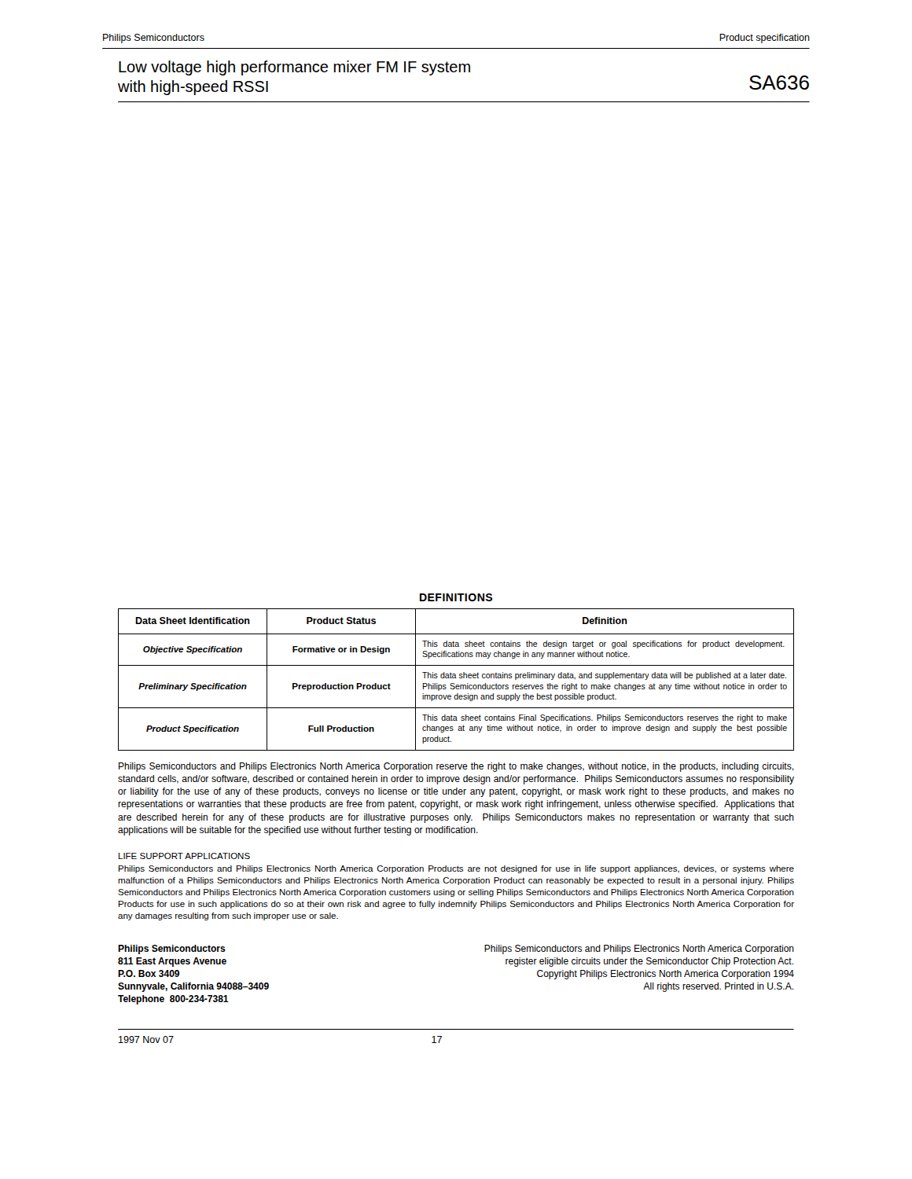Philips Semiconductors Product specification
Low voltage high performance mixer FM IF system
with high-speed RSSI
SA636
DEFINITIONS
| Data Sheet Identification | Product Status | Definition |
| --- | --- | --- |
| Objective Specification | Formative or in Design | This data sheet contains the design target or goal specifications for product development. Specifications may change in any manner without notice. |
| Preliminary Specification | Preproduction Product | This data sheet contains preliminary data, and supplementary data will be published at a later date. Philips Semiconductors reserves the right to make changes at any time without notice in order to improve design and supply the best possible product. |
| Product Specification | Full Production | This data sheet contains Final Specifications. Philips Semiconductors reserves the right to make changes at any time without notice, in order to improve design and supply the best possible product. |
Philips Semiconductors and Philips Electronics North America Corporation reserve the right to make changes, without notice, in the products, including circuits, standard cells, and/or software, described or contained herein in order to improve design and/or performance. Philips Semiconductors assumes no responsibility or liability for the use of any of these products, conveys no license or title under any patent, copyright, or mask work right to these products, and makes no representations or warranties that these products are free from patent, copyright, or mask work right infringement, unless otherwise specified. Applications that are described herein for any of these products are for illustrative purposes only. Philips Semiconductors makes no representation or warranty that such applications will be suitable for the specified use without further testing or modification.
LIFE SUPPORT APPLICATIONS
Philips Semiconductors and Philips Electronics North America Corporation Products are not designed for use in life support appliances, devices, or systems where malfunction of a Philips Semiconductors and Philips Electronics North America Corporation Product can reasonably be expected to result in a personal injury. Philips Semiconductors and Philips Electronics North America Corporation customers using or selling Philips Semiconductors and Philips Electronics North America Corporation Products for use in such applications do so at their own risk and agree to fully indemnify Philips Semiconductors and Philips Electronics North America Corporation for any damages resulting from such improper use or sale.
Philips Semiconductors
811 East Arques Avenue
P.O. Box 3409
Sunnyvale, California 94088–3409
Telephone 800-234-7381
Philips Semiconductors and Philips Electronics North America Corporation
register eligible circuits under the Semiconductor Chip Protection Act.
Copyright Philips Electronics North America Corporation 1994
All rights reserved. Printed in U.S.A.
1997 Nov 07 17